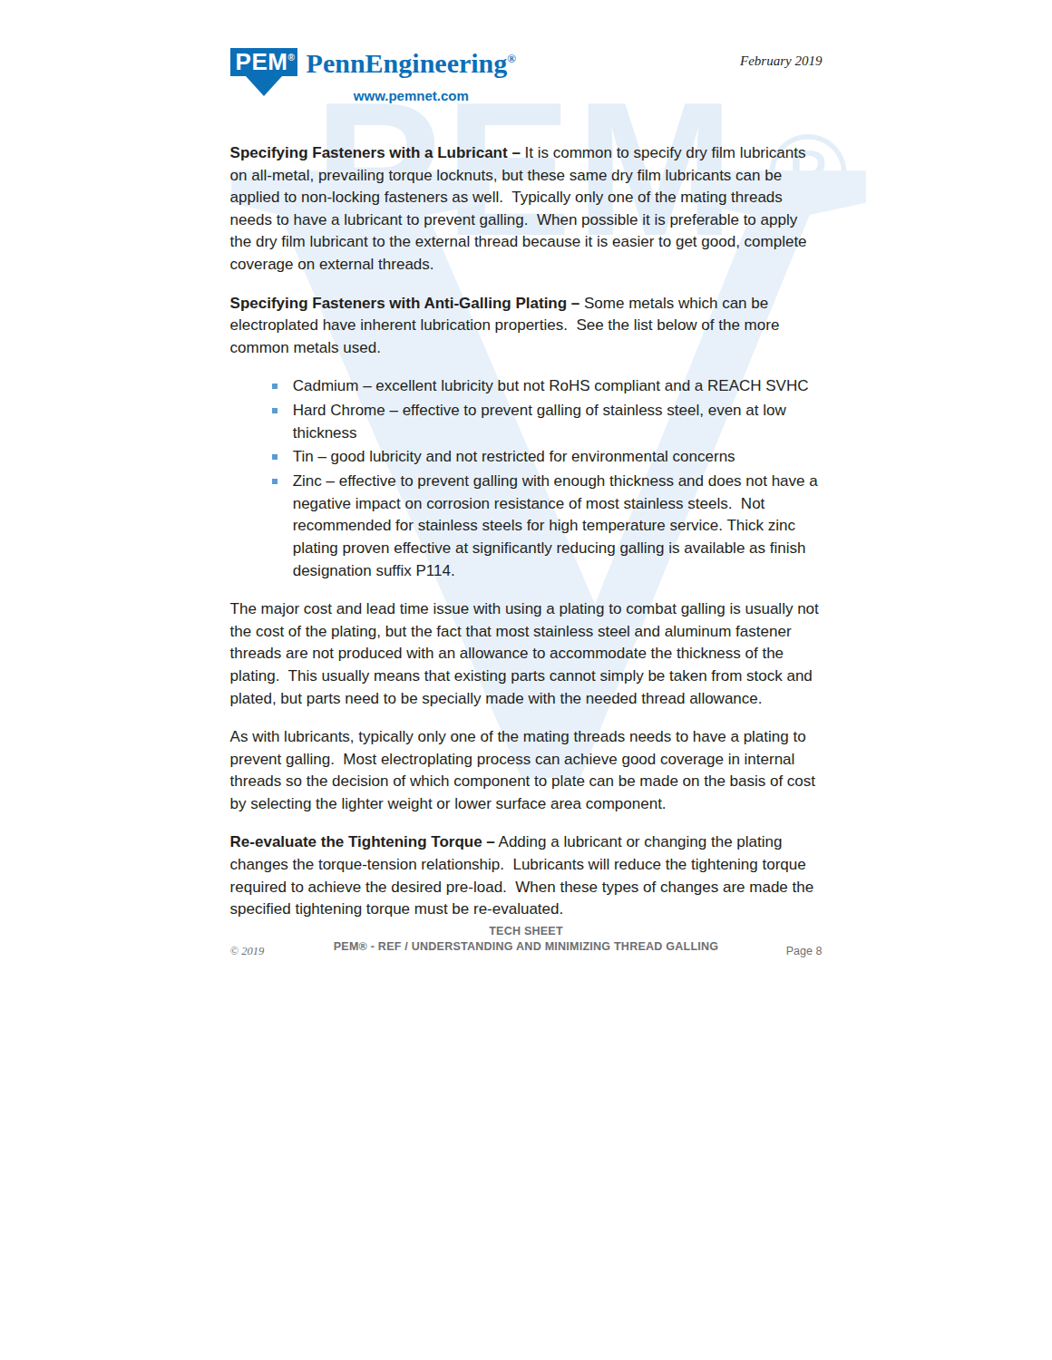PEM
®
V
PEM®
PennEngineering®
www.pemnet.com
February 2019
Specifying Fasteners with a Lubricant – It is common to specify dry film lubricants on all-metal, prevailing torque locknuts, but these same dry film lubricants can be applied to non-locking fasteners as well. Typically only one of the mating threads needs to have a lubricant to prevent galling. When possible it is preferable to apply the dry film lubricant to the external thread because it is easier to get good, complete coverage on external threads.
Specifying Fasteners with Anti-Galling Plating – Some metals which can be electroplated have inherent lubrication properties. See the list below of the more common metals used.
Cadmium – excellent lubricity but not RoHS compliant and a REACH SVHC
Hard Chrome – effective to prevent galling of stainless steel, even at low thickness
Tin – good lubricity and not restricted for environmental concerns
Zinc – effective to prevent galling with enough thickness and does not have a negative impact on corrosion resistance of most stainless steels. Not recommended for stainless steels for high temperature service. Thick zinc plating proven effective at significantly reducing galling is available as finish designation suffix P114.
The major cost and lead time issue with using a plating to combat galling is usually not the cost of the plating, but the fact that most stainless steel and aluminum fastener threads are not produced with an allowance to accommodate the thickness of the plating. This usually means that existing parts cannot simply be taken from stock and plated, but parts need to be specially made with the needed thread allowance.
As with lubricants, typically only one of the mating threads needs to have a plating to prevent galling. Most electroplating process can achieve good coverage in internal threads so the decision of which component to plate can be made on the basis of cost by selecting the lighter weight or lower surface area component.
Re-evaluate the Tightening Torque – Adding a lubricant or changing the plating changes the torque-tension relationship. Lubricants will reduce the tightening torque required to achieve the desired pre-load. When these types of changes are made the specified tightening torque must be re-evaluated.
TECH SHEET PEM® - REF / UNDERSTANDING AND MINIMIZING THREAD GALLING
© 2019
Page 8